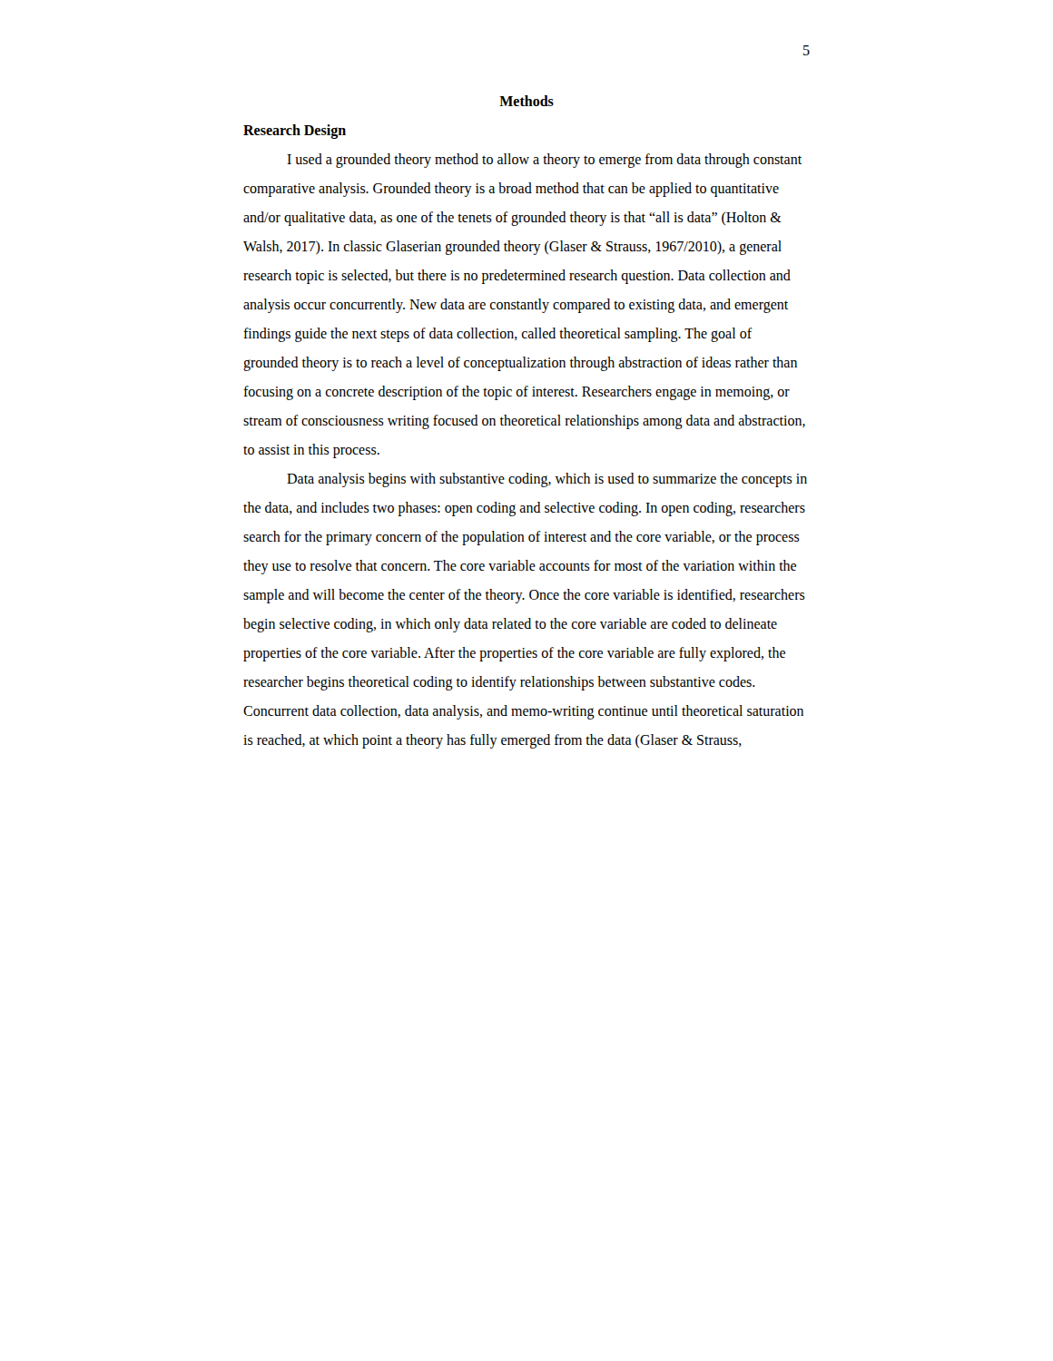5
Methods
Research Design
I used a grounded theory method to allow a theory to emerge from data through constant comparative analysis. Grounded theory is a broad method that can be applied to quantitative and/or qualitative data, as one of the tenets of grounded theory is that “all is data” (Holton & Walsh, 2017). In classic Glaserian grounded theory (Glaser & Strauss, 1967/2010), a general research topic is selected, but there is no predetermined research question. Data collection and analysis occur concurrently. New data are constantly compared to existing data, and emergent findings guide the next steps of data collection, called theoretical sampling. The goal of grounded theory is to reach a level of conceptualization through abstraction of ideas rather than focusing on a concrete description of the topic of interest. Researchers engage in memoing, or stream of consciousness writing focused on theoretical relationships among data and abstraction, to assist in this process.
Data analysis begins with substantive coding, which is used to summarize the concepts in the data, and includes two phases: open coding and selective coding. In open coding, researchers search for the primary concern of the population of interest and the core variable, or the process they use to resolve that concern. The core variable accounts for most of the variation within the sample and will become the center of the theory. Once the core variable is identified, researchers begin selective coding, in which only data related to the core variable are coded to delineate properties of the core variable. After the properties of the core variable are fully explored, the researcher begins theoretical coding to identify relationships between substantive codes. Concurrent data collection, data analysis, and memo-writing continue until theoretical saturation is reached, at which point a theory has fully emerged from the data (Glaser & Strauss,